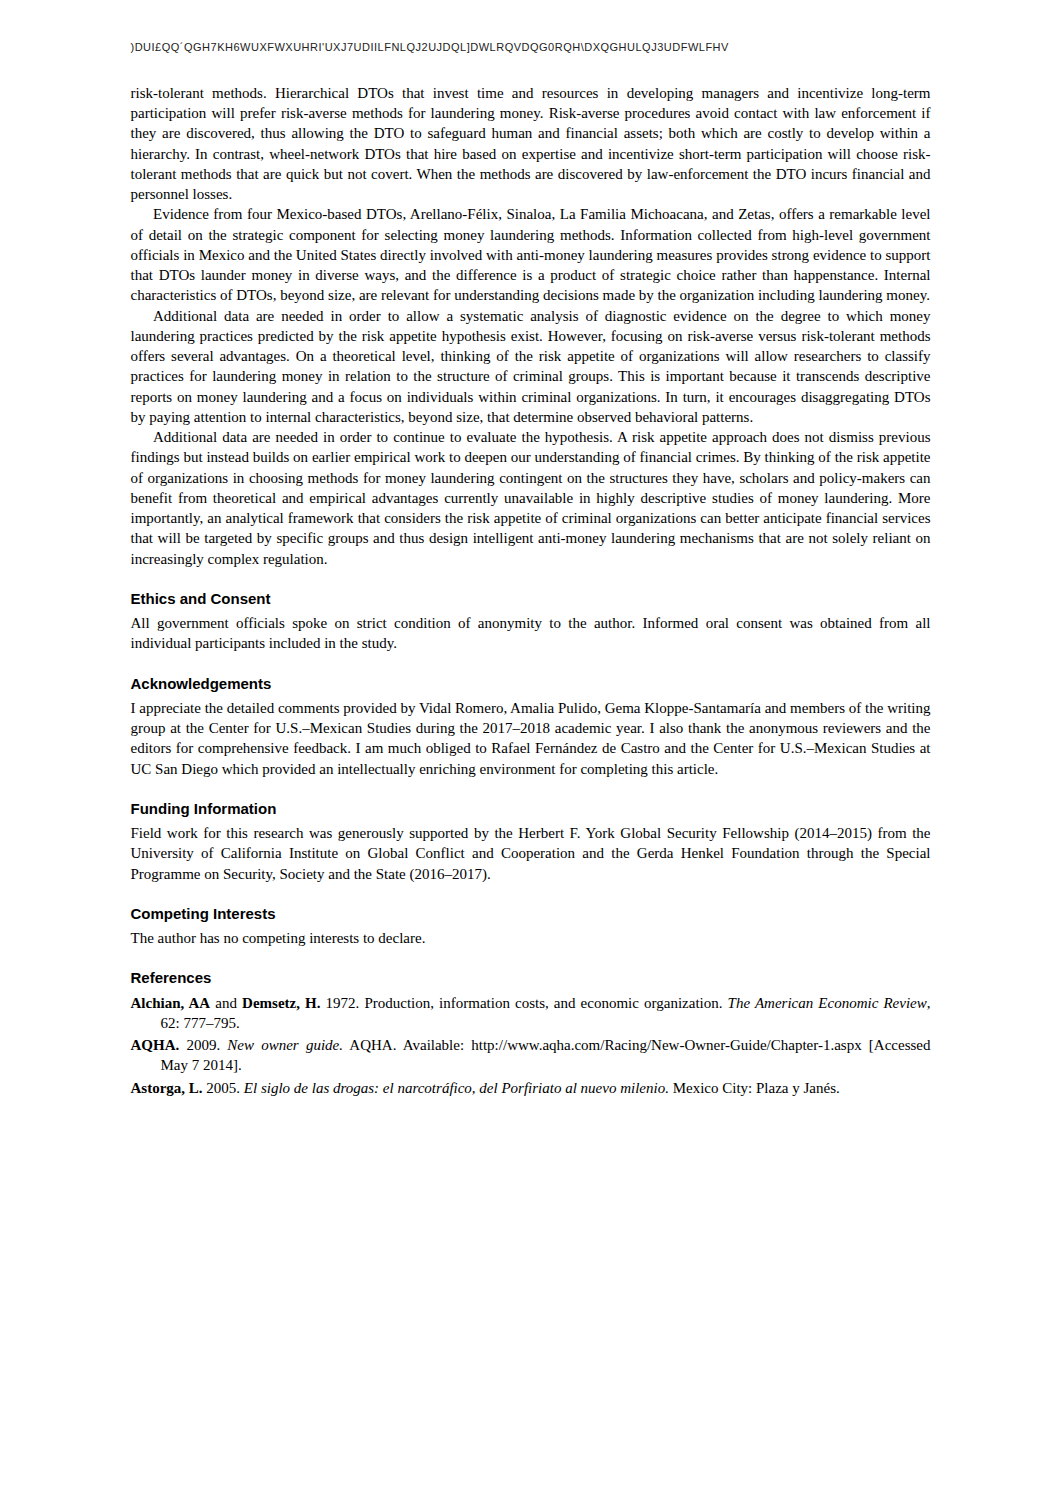)DUI£QQ´QGH7KH6WUXFWXUHRI'UXJ7UDIILFNLQJ2UJDQL]DWLRQVDQG0RQH\DXQGHULQJ3UDFWLFHV
risk-tolerant methods. Hierarchical DTOs that invest time and resources in developing managers and incentivize long-term participation will prefer risk-averse methods for laundering money. Risk-averse procedures avoid contact with law enforcement if they are discovered, thus allowing the DTO to safeguard human and financial assets; both which are costly to develop within a hierarchy. In contrast, wheel-network DTOs that hire based on expertise and incentivize short-term participation will choose risk-tolerant methods that are quick but not covert. When the methods are discovered by law-enforcement the DTO incurs financial and personnel losses.
Evidence from four Mexico-based DTOs, Arellano-Félix, Sinaloa, La Familia Michoacana, and Zetas, offers a remarkable level of detail on the strategic component for selecting money laundering methods. Information collected from high-level government officials in Mexico and the United States directly involved with anti-money laundering measures provides strong evidence to support that DTOs launder money in diverse ways, and the difference is a product of strategic choice rather than happenstance. Internal characteristics of DTOs, beyond size, are relevant for understanding decisions made by the organization including laundering money.
Additional data are needed in order to allow a systematic analysis of diagnostic evidence on the degree to which money laundering practices predicted by the risk appetite hypothesis exist. However, focusing on risk-averse versus risk-tolerant methods offers several advantages. On a theoretical level, thinking of the risk appetite of organizations will allow researchers to classify practices for laundering money in relation to the structure of criminal groups. This is important because it transcends descriptive reports on money laundering and a focus on individuals within criminal organizations. In turn, it encourages disaggregating DTOs by paying attention to internal characteristics, beyond size, that determine observed behavioral patterns.
Additional data are needed in order to continue to evaluate the hypothesis. A risk appetite approach does not dismiss previous findings but instead builds on earlier empirical work to deepen our understanding of financial crimes. By thinking of the risk appetite of organizations in choosing methods for money laundering contingent on the structures they have, scholars and policy-makers can benefit from theoretical and empirical advantages currently unavailable in highly descriptive studies of money laundering. More importantly, an analytical framework that considers the risk appetite of criminal organizations can better anticipate financial services that will be targeted by specific groups and thus design intelligent anti-money laundering mechanisms that are not solely reliant on increasingly complex regulation.
Ethics and Consent
All government officials spoke on strict condition of anonymity to the author. Informed oral consent was obtained from all individual participants included in the study.
Acknowledgements
I appreciate the detailed comments provided by Vidal Romero, Amalia Pulido, Gema Kloppe-Santamaría and members of the writing group at the Center for U.S.–Mexican Studies during the 2017–2018 academic year. I also thank the anonymous reviewers and the editors for comprehensive feedback. I am much obliged to Rafael Fernández de Castro and the Center for U.S.–Mexican Studies at UC San Diego which provided an intellectually enriching environment for completing this article.
Funding Information
Field work for this research was generously supported by the Herbert F. York Global Security Fellowship (2014–2015) from the University of California Institute on Global Conflict and Cooperation and the Gerda Henkel Foundation through the Special Programme on Security, Society and the State (2016–2017).
Competing Interests
The author has no competing interests to declare.
References
Alchian, AA and Demsetz, H. 1972. Production, information costs, and economic organization. The American Economic Review, 62: 777–795.
AQHA. 2009. New owner guide. AQHA. Available: http://www.aqha.com/Racing/New-Owner-Guide/Chapter-1.aspx [Accessed May 7 2014].
Astorga, L. 2005. El siglo de las drogas: el narcotráfico, del Porfiriato al nuevo milenio. Mexico City: Plaza y Janés.